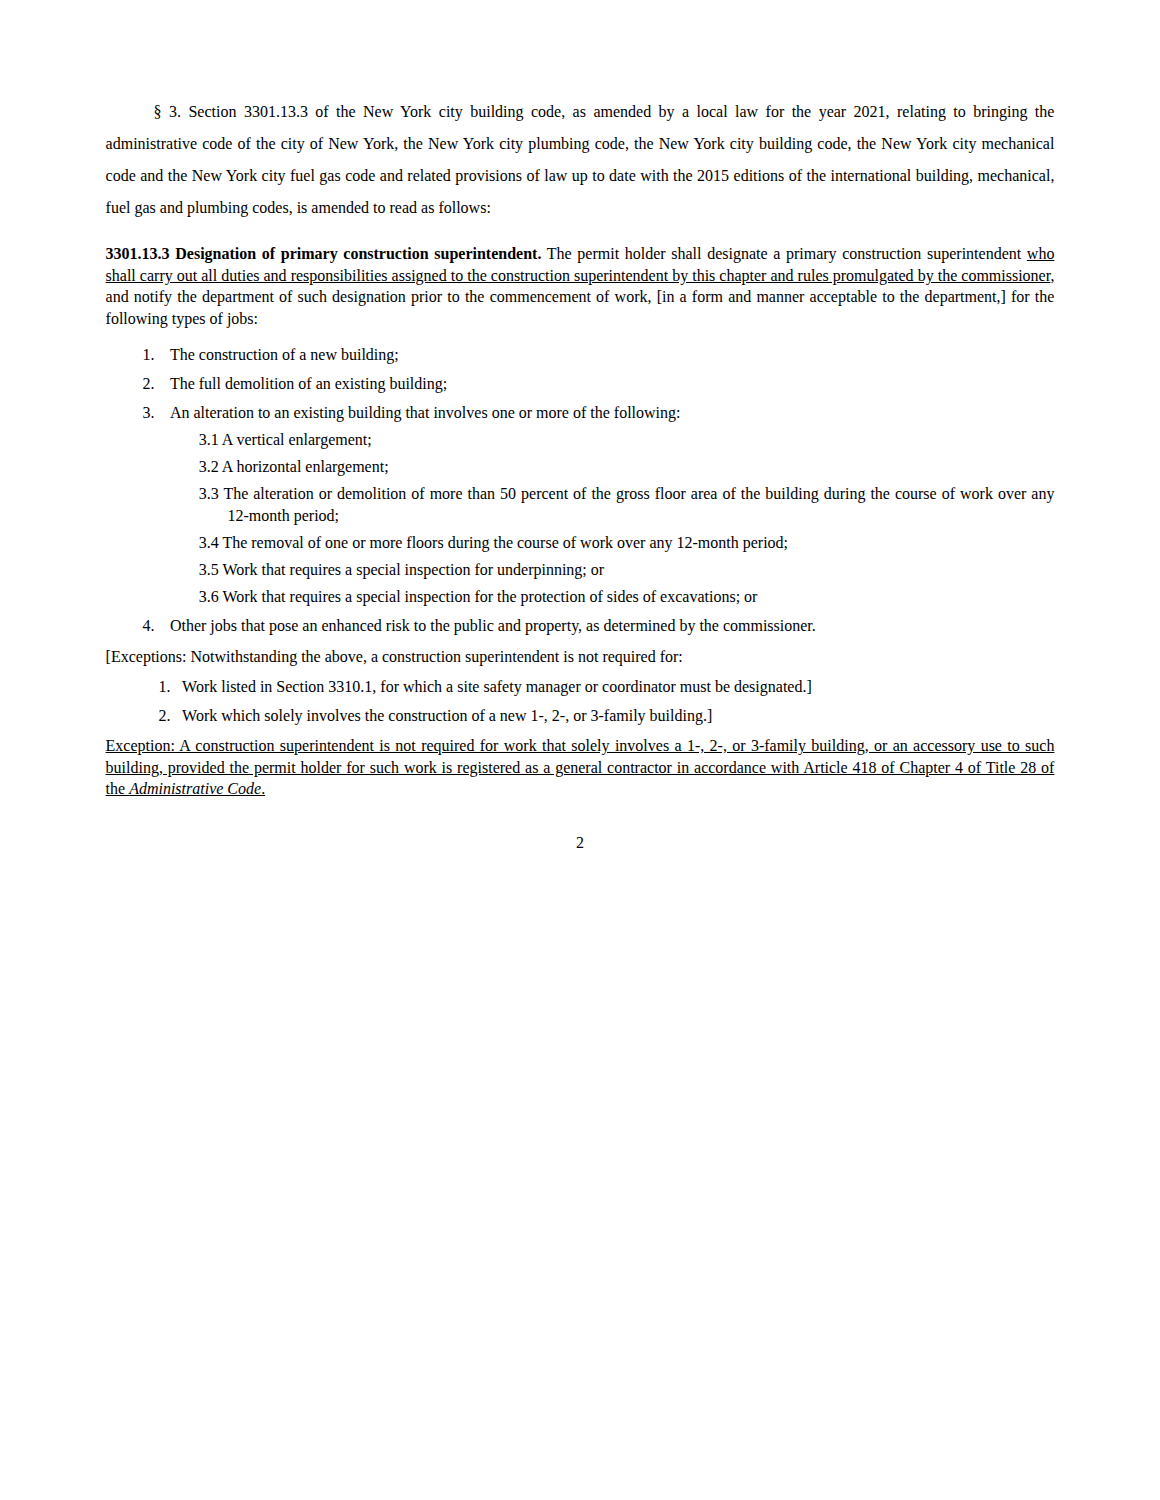§ 3. Section 3301.13.3 of the New York city building code, as amended by a local law for the year 2021, relating to bringing the administrative code of the city of New York, the New York city plumbing code, the New York city building code, the New York city mechanical code and the New York city fuel gas code and related provisions of law up to date with the 2015 editions of the international building, mechanical, fuel gas and plumbing codes, is amended to read as follows:
3301.13.3 Designation of primary construction superintendent. The permit holder shall designate a primary construction superintendent who shall carry out all duties and responsibilities assigned to the construction superintendent by this chapter and rules promulgated by the commissioner, and notify the department of such designation prior to the commencement of work, [in a form and manner acceptable to the department,] for the following types of jobs:
The construction of a new building;
The full demolition of an existing building;
An alteration to an existing building that involves one or more of the following:
3.1 A vertical enlargement;
3.2 A horizontal enlargement;
3.3 The alteration or demolition of more than 50 percent of the gross floor area of the building during the course of work over any 12-month period;
3.4 The removal of one or more floors during the course of work over any 12-month period;
3.5 Work that requires a special inspection for underpinning; or
3.6 Work that requires a special inspection for the protection of sides of excavations; or
Other jobs that pose an enhanced risk to the public and property, as determined by the commissioner.
[Exceptions: Notwithstanding the above, a construction superintendent is not required for:
1. Work listed in Section 3310.1, for which a site safety manager or coordinator must be designated.]
2. Work which solely involves the construction of a new 1-, 2-, or 3-family building.]
Exception: A construction superintendent is not required for work that solely involves a 1-, 2-, or 3-family building, or an accessory use to such building, provided the permit holder for such work is registered as a general contractor in accordance with Article 418 of Chapter 4 of Title 28 of the Administrative Code.
2